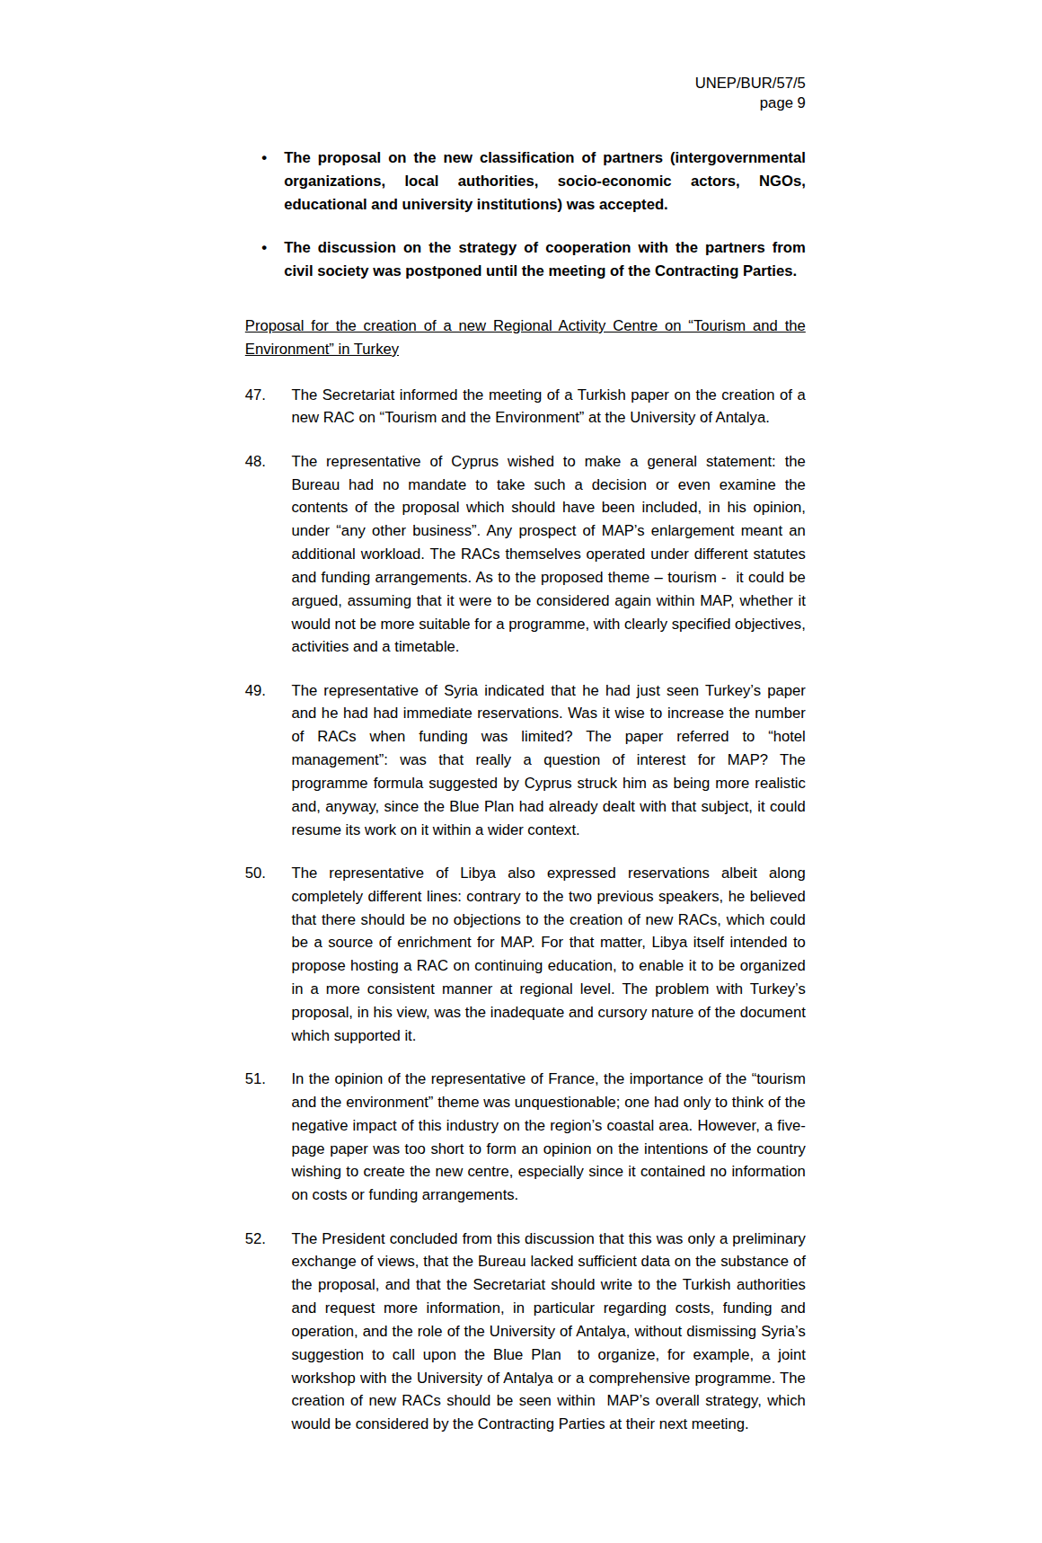UNEP/BUR/57/5
page 9
The proposal on the new classification of partners (intergovernmental organizations, local authorities, socio-economic actors, NGOs, educational and university institutions) was accepted.
The discussion on the strategy of cooperation with the partners from civil society was postponed until the meeting of the Contracting Parties.
Proposal for the creation of a new Regional Activity Centre on “Tourism and the Environment” in Turkey
47. The Secretariat informed the meeting of a Turkish paper on the creation of a new RAC on “Tourism and the Environment” at the University of Antalya.
48. The representative of Cyprus wished to make a general statement: the Bureau had no mandate to take such a decision or even examine the contents of the proposal which should have been included, in his opinion, under “any other business”. Any prospect of MAP’s enlargement meant an additional workload. The RACs themselves operated under different statutes and funding arrangements. As to the proposed theme – tourism - it could be argued, assuming that it were to be considered again within MAP, whether it would not be more suitable for a programme, with clearly specified objectives, activities and a timetable.
49. The representative of Syria indicated that he had just seen Turkey’s paper and he had had immediate reservations. Was it wise to increase the number of RACs when funding was limited? The paper referred to “hotel management”: was that really a question of interest for MAP? The programme formula suggested by Cyprus struck him as being more realistic and, anyway, since the Blue Plan had already dealt with that subject, it could resume its work on it within a wider context.
50. The representative of Libya also expressed reservations albeit along completely different lines: contrary to the two previous speakers, he believed that there should be no objections to the creation of new RACs, which could be a source of enrichment for MAP. For that matter, Libya itself intended to propose hosting a RAC on continuing education, to enable it to be organized in a more consistent manner at regional level. The problem with Turkey’s proposal, in his view, was the inadequate and cursory nature of the document which supported it.
51. In the opinion of the representative of France, the importance of the “tourism and the environment” theme was unquestionable; one had only to think of the negative impact of this industry on the region’s coastal area. However, a five-page paper was too short to form an opinion on the intentions of the country wishing to create the new centre, especially since it contained no information on costs or funding arrangements.
52. The President concluded from this discussion that this was only a preliminary exchange of views, that the Bureau lacked sufficient data on the substance of the proposal, and that the Secretariat should write to the Turkish authorities and request more information, in particular regarding costs, funding and operation, and the role of the University of Antalya, without dismissing Syria’s suggestion to call upon the Blue Plan to organize, for example, a joint workshop with the University of Antalya or a comprehensive programme. The creation of new RACs should be seen within MAP’s overall strategy, which would be considered by the Contracting Parties at their next meeting.